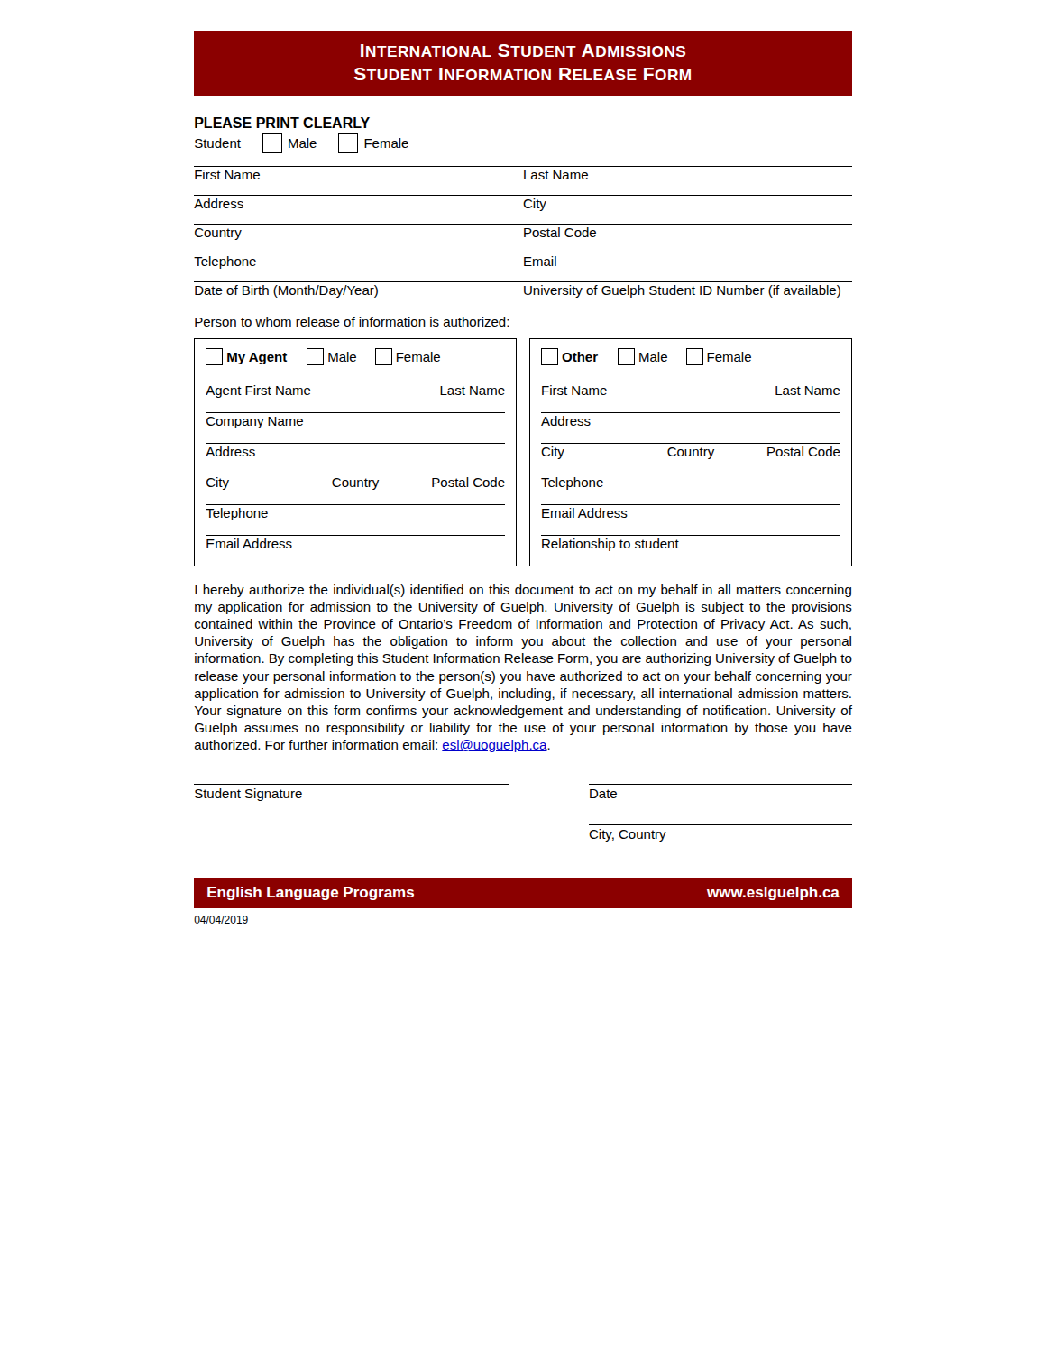INTERNATIONAL STUDENT ADMISSIONS
STUDENT INFORMATION RELEASE FORM
PLEASE PRINT CLEARLY
Student Male Female
First Name
Last Name
Address
City
Country
Postal Code
Telephone
Email
Date of Birth (Month/Day/Year)
University of Guelph Student ID Number (if available)
Person to whom release of information is authorized:
My Agent Male Female
Agent First Name Last Name
Company Name
Address
City Country Postal Code
Telephone
Email Address
Other Male Female
First Name Last Name
Address
City Country Postal Code
Telephone
Email Address
Relationship to student
I hereby authorize the individual(s) identified on this document to act on my behalf in all matters concerning my application for admission to the University of Guelph. University of Guelph is subject to the provisions contained within the Province of Ontario’s Freedom of Information and Protection of Privacy Act. As such, University of Guelph has the obligation to inform you about the collection and use of your personal information. By completing this Student Information Release Form, you are authorizing University of Guelph to release your personal information to the person(s) you have authorized to act on your behalf concerning your application for admission to University of Guelph, including, if necessary, all international admission matters. Your signature on this form confirms your acknowledgement and understanding of notification. University of Guelph assumes no responsibility or liability for the use of your personal information by those you have authorized. For further information email: esl@uoguelph.ca.
Student Signature
Date
City, Country
English Language Programs www.eslguelph.ca
04/04/2019